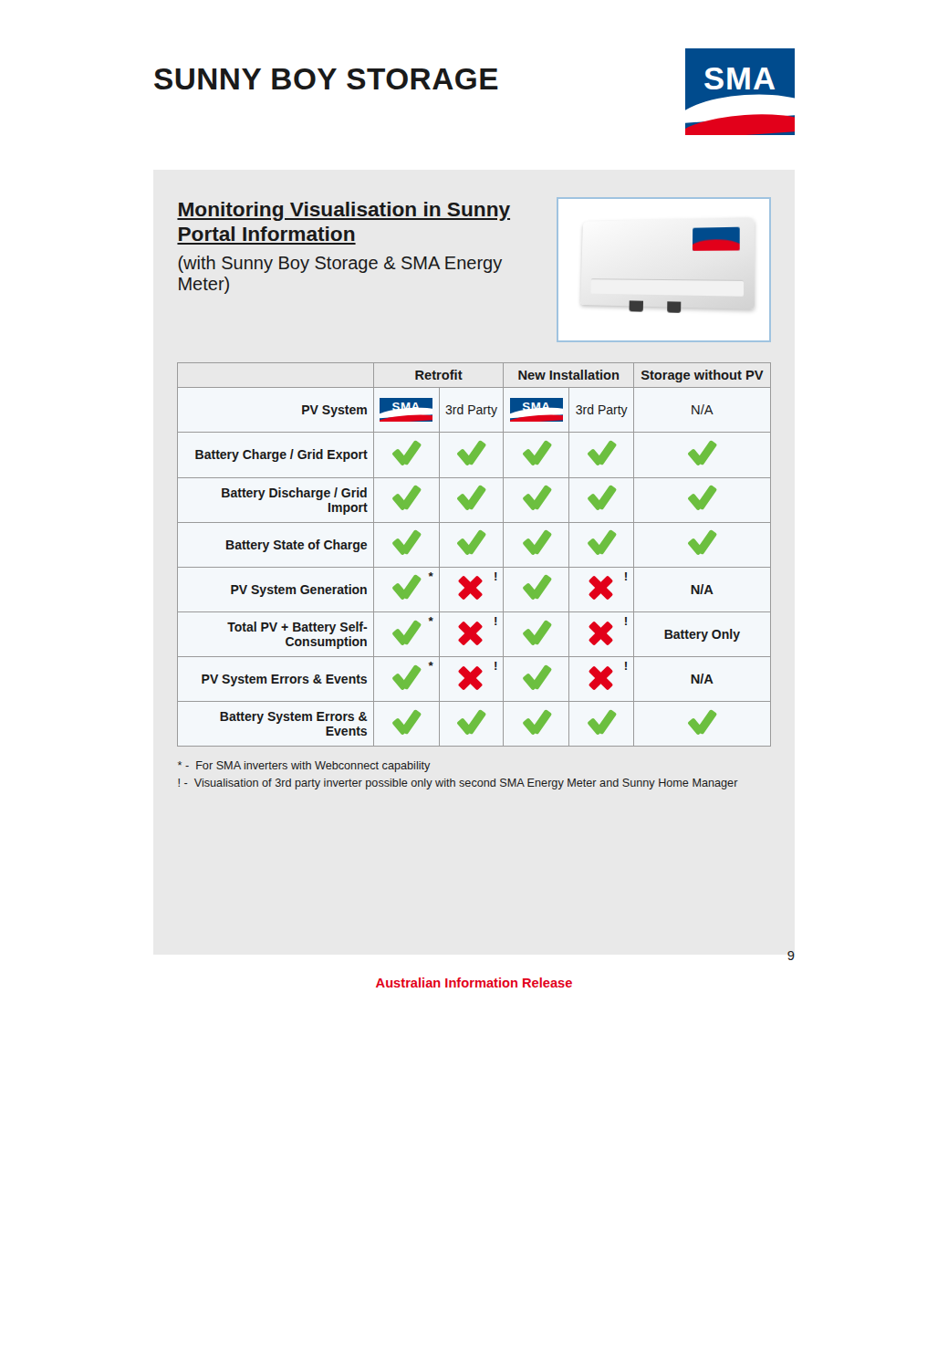SUNNY BOY STORAGE
SMA
Monitoring Visualisation in Sunny Portal Information
(with Sunny Boy Storage & SMA Energy Meter)
SUNNY BOY STORAGE
| | Retrofit | New Installation | Storage without PV |
| --- | --- | --- | --- |
| PV System | SMA | 3rd Party | SMA | 3rd Party | N/A |
| Battery Charge / Grid Export | | | | | |
| Battery Discharge / Grid Import | | | | | |
| Battery State of Charge | | | | | |
| PV System Generation | * | ! | | ! | N/A |
| Total PV + Battery Self-Consumption | * | ! | | ! | Battery Only |
| PV System Errors & Events | * | ! | | ! | N/A |
| Battery System Errors & Events | | | | | |
* - For SMA inverters with Webconnect capability
! - Visualisation of 3rd party inverter possible only with second SMA Energy Meter and Sunny Home Manager
9
Australian Information Release